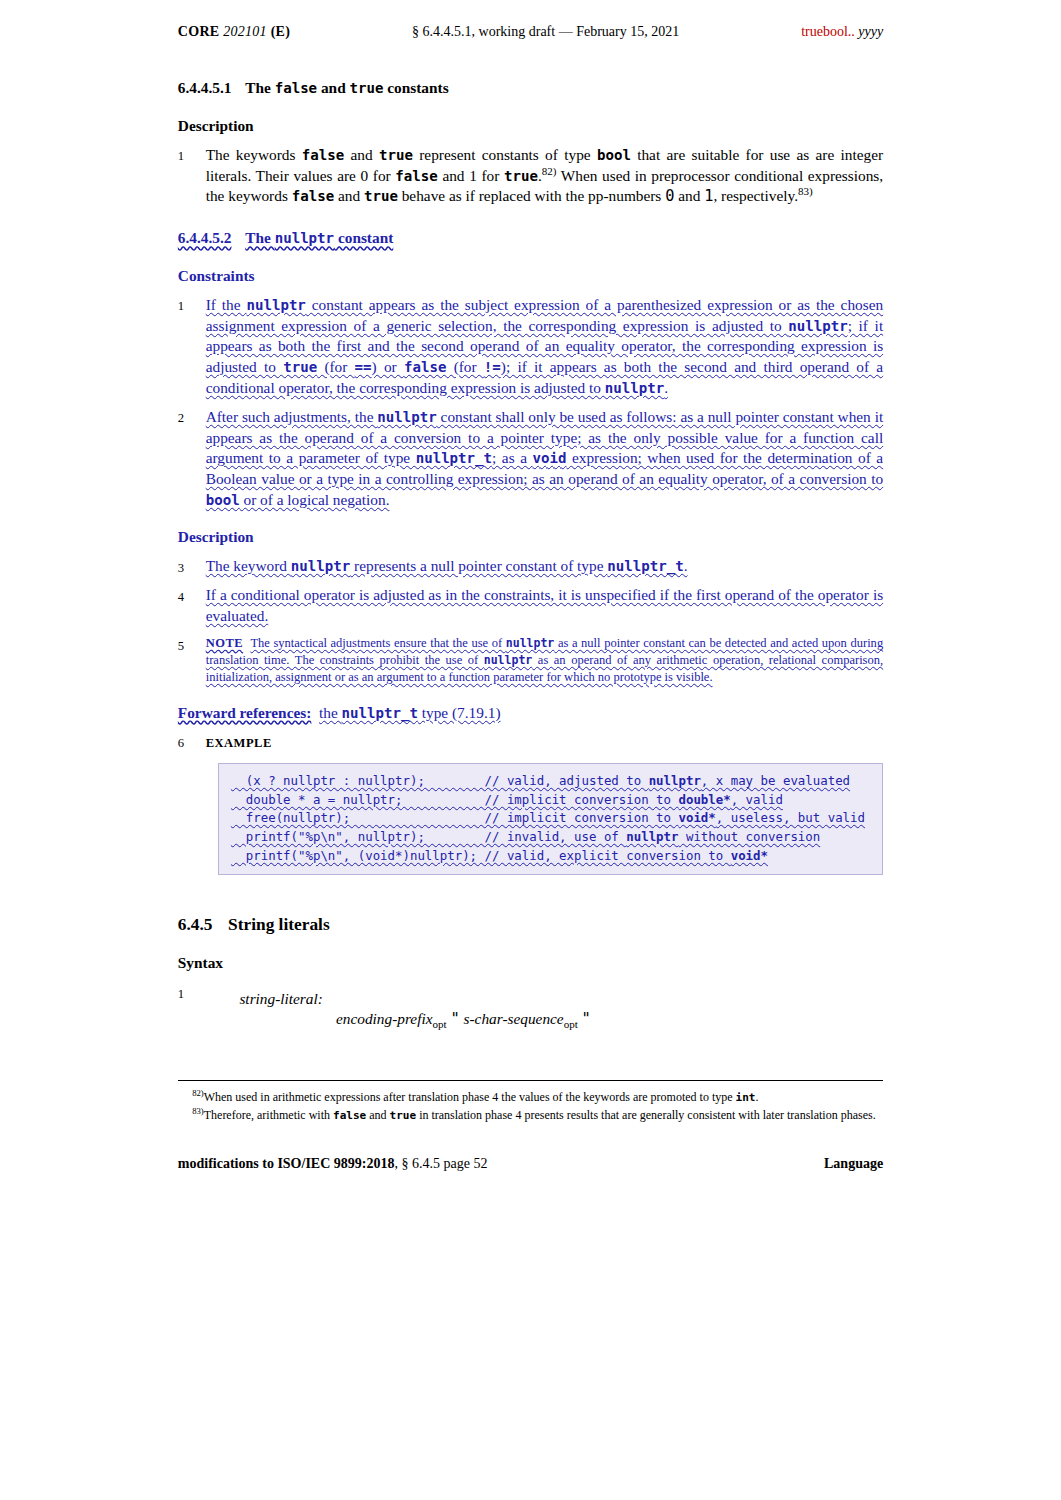CORE 202101 (E)
§ 6.4.4.5.1, working draft — February 15, 2021
truebool.. yyyy
6.4.4.5.1 The false and true constants
Description
1
The keywords false and true represent constants of type bool that are suitable for use as are integer literals. Their values are 0 for false and 1 for true.82) When used in preprocessor conditional expressions, the keywords false and true behave as if replaced with the pp-numbers 0 and 1, respectively.83)
6.4.4.5.2 The nullptr constant
Constraints
1
If the nullptr constant appears as the subject expression of a parenthesized expression or as the chosen assignment expression of a generic selection, the corresponding expression is adjusted to nullptr; if it appears as both the first and the second operand of an equality operator, the corresponding expression is adjusted to true (for ==) or false (for !=); if it appears as both the second and third operand of a conditional operator, the corresponding expression is adjusted to nullptr.
2
After such adjustments, the nullptr constant shall only be used as follows: as a null pointer constant when it appears as the operand of a conversion to a pointer type; as the only possible value for a function call argument to a parameter of type nullptr_t; as a void expression; when used for the determination of a Boolean value or a type in a controlling expression; as an operand of an equality operator, of a conversion to bool or of a logical negation.
Description
3
The keyword nullptr represents a null pointer constant of type nullptr_t.
4
If a conditional operator is adjusted as in the constraints, it is unspecified if the first operand of the operator is evaluated.
5
NOTE The syntactical adjustments ensure that the use of nullptr as a null pointer constant can be detected and acted upon during translation time. The constraints prohibit the use of nullptr as an operand of any arithmetic operation, relational comparison, initialization, assignment or as an argument to a function parameter for which no prototype is visible.
Forward references: the nullptr_t type (7.19.1)
6
EXAMPLE
  (x ? nullptr : nullptr);        // valid, adjusted to nullptr, x may be evaluated
  double * a = nullptr;           // implicit conversion to double*, valid
  free(nullptr);                  // implicit conversion to void*, useless, but valid
  printf("%p\n", nullptr);        // invalid, use of nullptr without conversion
  printf("%p\n", (void*)nullptr); // valid, explicit conversion to void*
6.4.5 String literals
Syntax
1
string-literal:
encoding-prefixopt " s-char-sequenceopt "
82)When used in arithmetic expressions after translation phase 4 the values of the keywords are promoted to type int.
83)Therefore, arithmetic with false and true in translation phase 4 presents results that are generally consistent with later translation phases.
modifications to ISO/IEC 9899:2018, § 6.4.5 page 52
Language